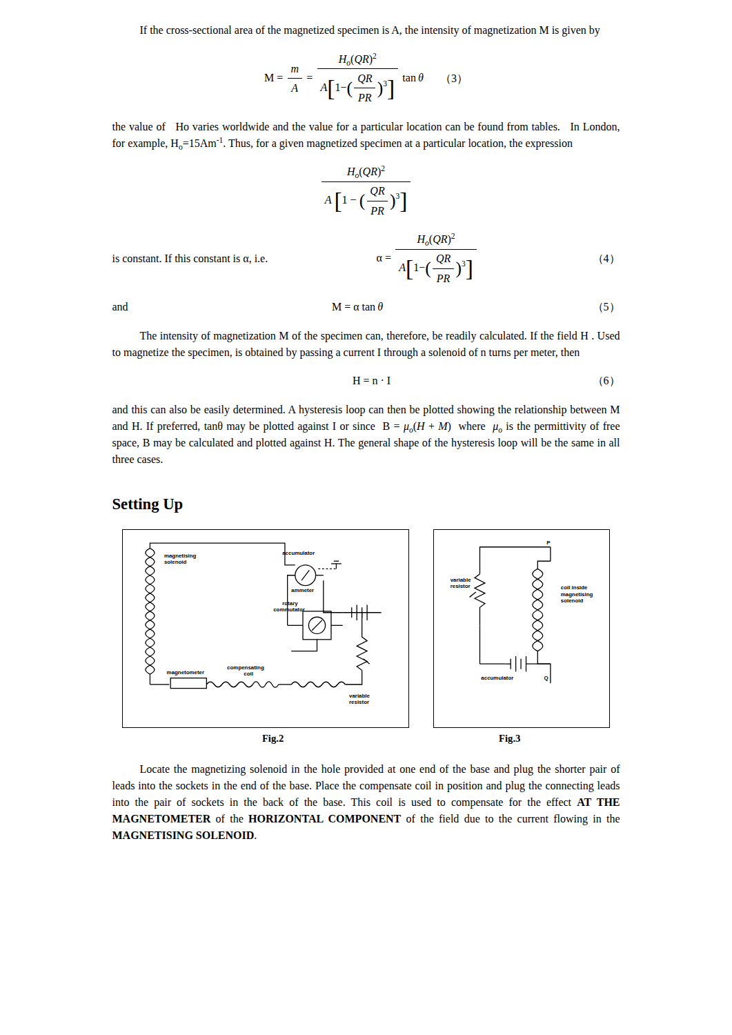If the cross-sectional area of the magnetized specimen is A, the intensity of magnetization M is given by
M = mA = Ho(QR)2 A[1−(QR PR)3] tan θ
（3）
the value of Ho varies worldwide and the value for a particular location can be found from tables. In London, for example, Ho=15Am-1. Thus, for a given magnetized specimen at a particular location, the expression
Ho(QR)2 A [1 − (QR PR)3]
is constant. If this constant is α, i.e.
α = Ho(QR)2 A[1−(QR PR)3]
（4）
and
M = α tan θ
（5）
The intensity of magnetization M of the specimen can, therefore, be readily calculated. If the field H . Used to magnetize the specimen, is obtained by passing a current I through a solenoid of n turns per meter, then
H = n · I
（6）
and this can also be easily determined. A hysteresis loop can then be plotted showing the relationship between M and H. If preferred, tanθ may be plotted against I or since B = μo(H + M) where μo is the permittivity of free space, B may be calculated and plotted against H. The general shape of the hysteresis loop will be the same in all three cases.
Setting Up
magnetising solenoid accumulator ammeter rotary commutator compensating coil magnetometer variable resistor
P variable resistor coil inside magnetising solenoid accumulator Q
Fig.2
Fig.3
Locate the magnetizing solenoid in the hole provided at one end of the base and plug the shorter pair of leads into the sockets in the end of the base. Place the compensate coil in position and plug the connecting leads into the pair of sockets in the back of the base. This coil is used to compensate for the effect AT THE MAGNETOMETER of the HORIZONTAL COMPONENT of the field due to the current flowing in the MAGNETISING SOLENOID.